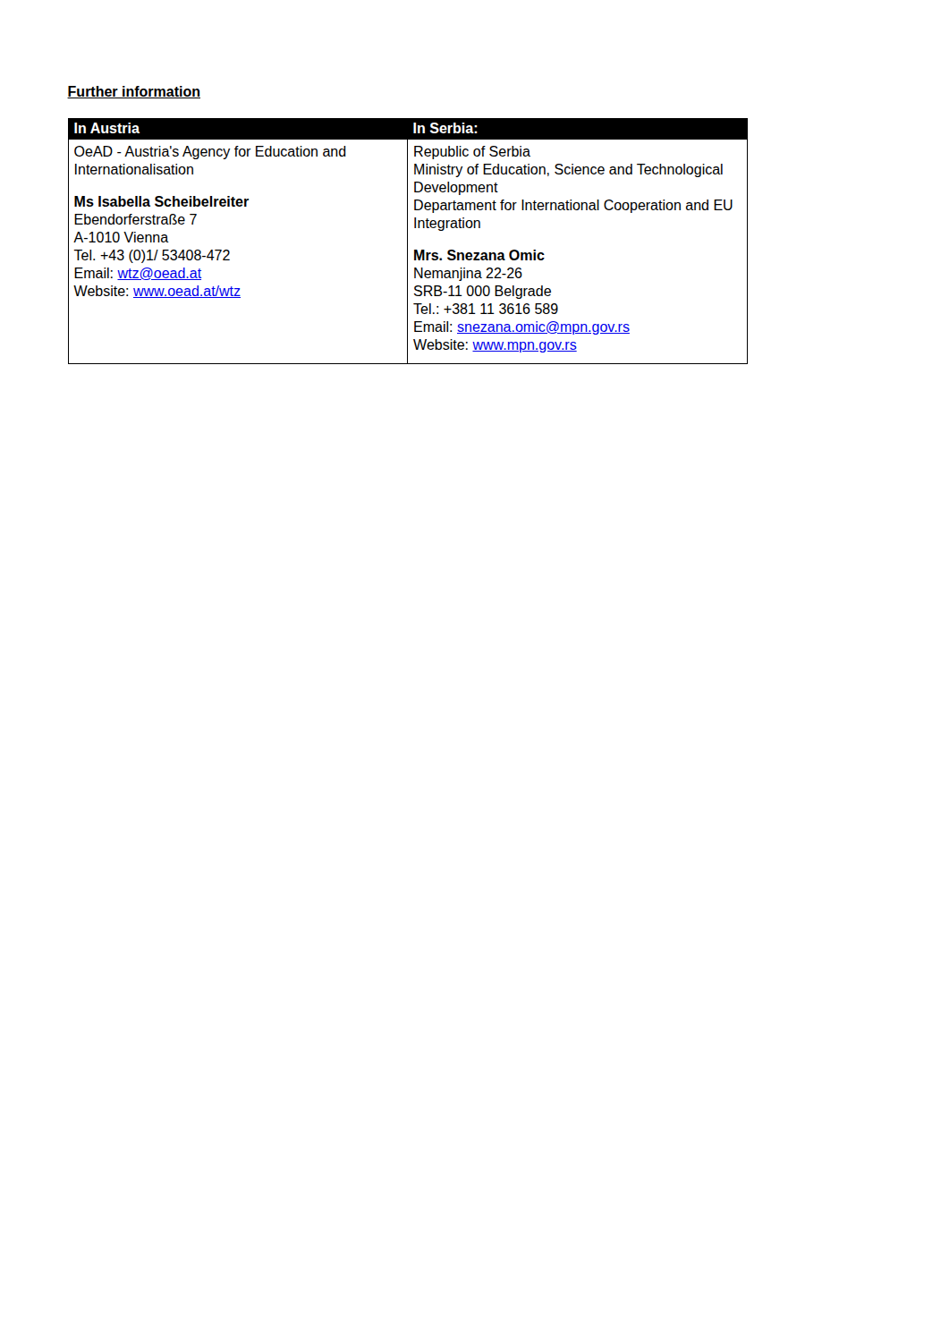Further information
| In Austria | In Serbia: |
| --- | --- |
| OeAD - Austria's Agency for Education and Internationalisation Ms Isabella Scheibelreiter Ebendorferstraße 7 A-1010 Vienna Tel. +43 (0)1/ 53408-472 Email: wtz@oead.at Website: www.oead.at/wtz | Republic of Serbia Ministry of Education, Science and Technological Development Departament for International Cooperation and EU Integration Mrs. Snezana Omic Nemanjina 22-26 SRB-11 000 Belgrade Tel.: +381 11 3616 589 Email: snezana.omic@mpn.gov.rs Website: www.mpn.gov.rs |